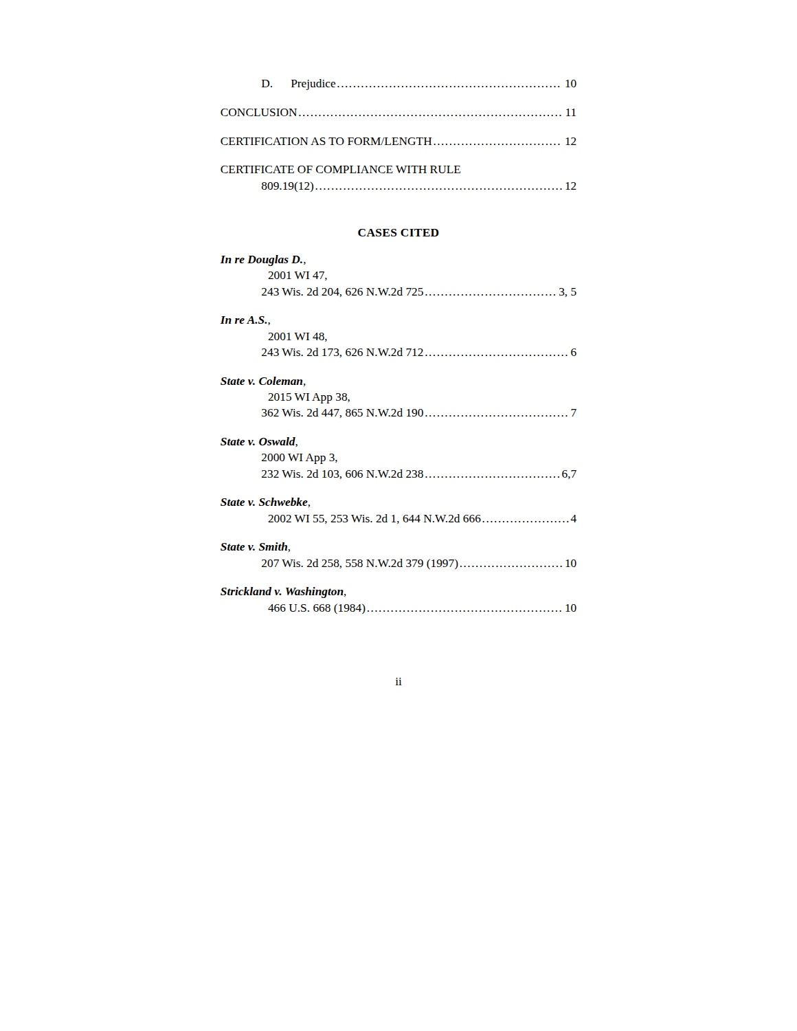D. Prejudice .................................................................................................. 10
CONCLUSION .................................................................................................. 11
CERTIFICATION AS TO FORM/LENGTH .................................................................................................. 12
CERTIFICATE OF COMPLIANCE WITH RULE 809.19(12) .................................................................................................. 12
CASES CITED
In re Douglas D., 2001 WI 47, 243 Wis. 2d 204, 626 N.W.2d 725 .................................................................................................. 3, 5
In re A.S., 2001 WI 48, 243 Wis. 2d 173, 626 N.W.2d 712 .................................................................................................. 6
State v. Coleman, 2015 WI App 38, 362 Wis. 2d 447, 865 N.W.2d 190 .................................................................................................. 7
State v. Oswald, 2000 WI App 3, 232 Wis. 2d 103, 606 N.W.2d 238 .................................................................................................. 6,7
State v. Schwebke, 2002 WI 55, 253 Wis. 2d 1, 644 N.W.2d 666 .................................................................................................. 4
State v. Smith, 207 Wis. 2d 258, 558 N.W.2d 379 (1997) .................................................................................................. 10
Strickland v. Washington, 466 U.S. 668 (1984) .................................................................................................. 10
ii